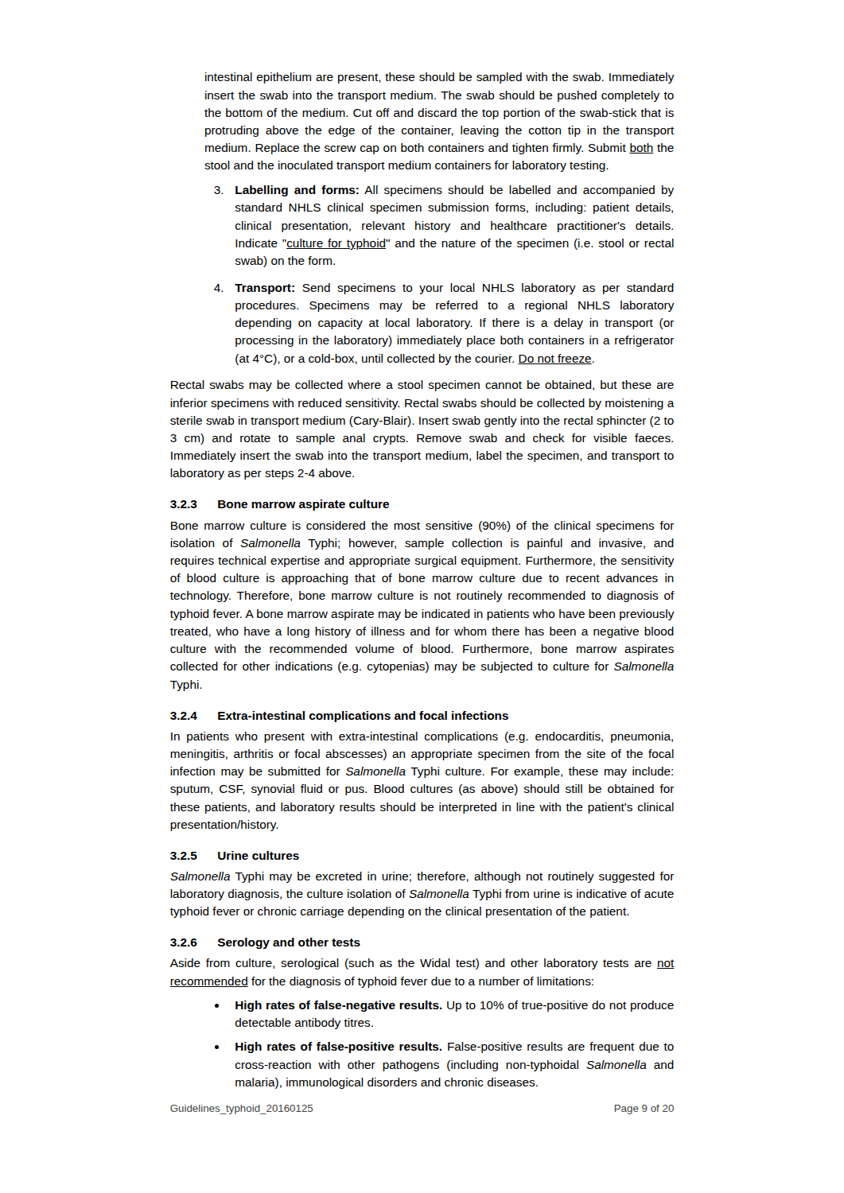intestinal epithelium are present, these should be sampled with the swab. Immediately insert the swab into the transport medium. The swab should be pushed completely to the bottom of the medium. Cut off and discard the top portion of the swab-stick that is protruding above the edge of the container, leaving the cotton tip in the transport medium. Replace the screw cap on both containers and tighten firmly. Submit both the stool and the inoculated transport medium containers for laboratory testing.
Labelling and forms: All specimens should be labelled and accompanied by standard NHLS clinical specimen submission forms, including: patient details, clinical presentation, relevant history and healthcare practitioner's details. Indicate "culture for typhoid" and the nature of the specimen (i.e. stool or rectal swab) on the form.
Transport: Send specimens to your local NHLS laboratory as per standard procedures. Specimens may be referred to a regional NHLS laboratory depending on capacity at local laboratory. If there is a delay in transport (or processing in the laboratory) immediately place both containers in a refrigerator (at 4°C), or a cold-box, until collected by the courier. Do not freeze.
Rectal swabs may be collected where a stool specimen cannot be obtained, but these are inferior specimens with reduced sensitivity. Rectal swabs should be collected by moistening a sterile swab in transport medium (Cary-Blair). Insert swab gently into the rectal sphincter (2 to 3 cm) and rotate to sample anal crypts. Remove swab and check for visible faeces. Immediately insert the swab into the transport medium, label the specimen, and transport to laboratory as per steps 2-4 above.
3.2.3 Bone marrow aspirate culture
Bone marrow culture is considered the most sensitive (90%) of the clinical specimens for isolation of Salmonella Typhi; however, sample collection is painful and invasive, and requires technical expertise and appropriate surgical equipment. Furthermore, the sensitivity of blood culture is approaching that of bone marrow culture due to recent advances in technology. Therefore, bone marrow culture is not routinely recommended to diagnosis of typhoid fever. A bone marrow aspirate may be indicated in patients who have been previously treated, who have a long history of illness and for whom there has been a negative blood culture with the recommended volume of blood. Furthermore, bone marrow aspirates collected for other indications (e.g. cytopenias) may be subjected to culture for Salmonella Typhi.
3.2.4 Extra-intestinal complications and focal infections
In patients who present with extra-intestinal complications (e.g. endocarditis, pneumonia, meningitis, arthritis or focal abscesses) an appropriate specimen from the site of the focal infection may be submitted for Salmonella Typhi culture. For example, these may include: sputum, CSF, synovial fluid or pus. Blood cultures (as above) should still be obtained for these patients, and laboratory results should be interpreted in line with the patient's clinical presentation/history.
3.2.5 Urine cultures
Salmonella Typhi may be excreted in urine; therefore, although not routinely suggested for laboratory diagnosis, the culture isolation of Salmonella Typhi from urine is indicative of acute typhoid fever or chronic carriage depending on the clinical presentation of the patient.
3.2.6 Serology and other tests
Aside from culture, serological (such as the Widal test) and other laboratory tests are not recommended for the diagnosis of typhoid fever due to a number of limitations:
High rates of false-negative results. Up to 10% of true-positive do not produce detectable antibody titres.
High rates of false-positive results. False-positive results are frequent due to cross-reaction with other pathogens (including non-typhoidal Salmonella and malaria), immunological disorders and chronic diseases.
Guidelines_typhoid_20160125 Page 9 of 20